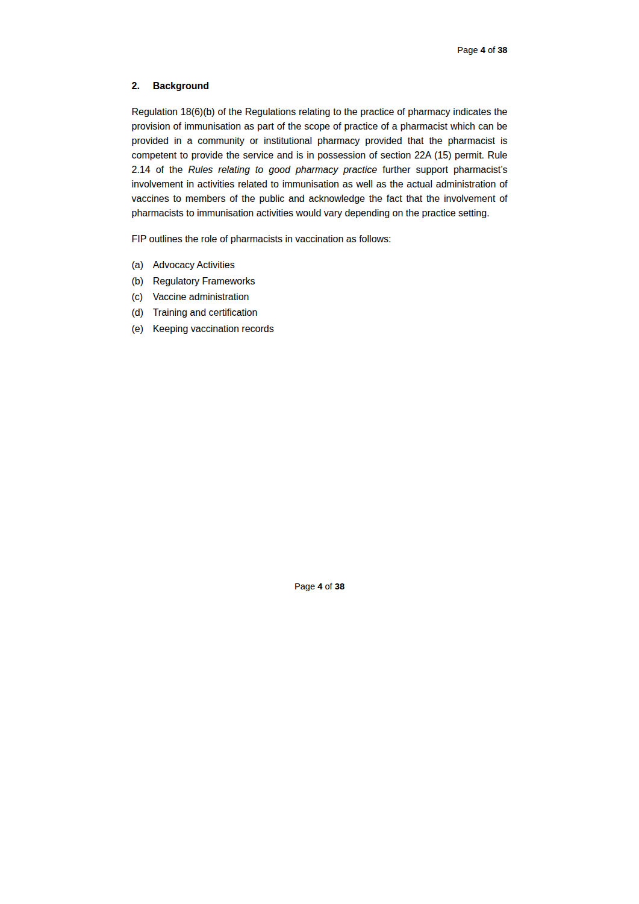Page 4 of 38
2. Background
Regulation 18(6)(b) of the Regulations relating to the practice of pharmacy indicates the provision of immunisation as part of the scope of practice of a pharmacist which can be provided in a community or institutional pharmacy provided that the pharmacist is competent to provide the service and is in possession of section 22A (15) permit. Rule 2.14 of the Rules relating to good pharmacy practice further support pharmacist’s involvement in activities related to immunisation as well as the actual administration of vaccines to members of the public and acknowledge the fact that the involvement of pharmacists to immunisation activities would vary depending on the practice setting.
FIP outlines the role of pharmacists in vaccination as follows:
(a) Advocacy Activities
(b) Regulatory Frameworks
(c) Vaccine administration
(d) Training and certification
(e) Keeping vaccination records
Page 4 of 38